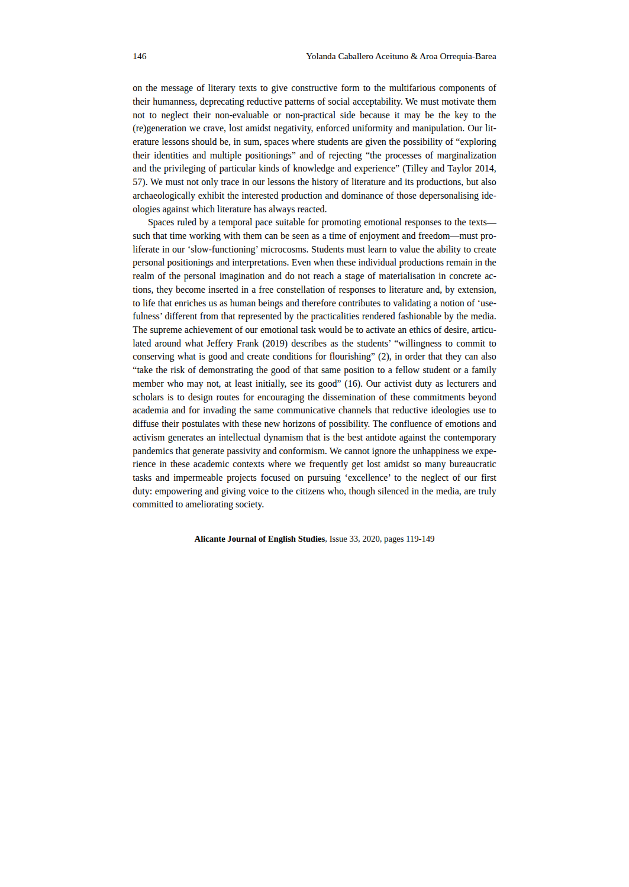146 Yolanda Caballero Aceituno & Aroa Orrequia-Barea
on the message of literary texts to give constructive form to the multifarious components of their humanness, deprecating reductive patterns of social acceptability. We must motivate them not to neglect their non-evaluable or non-practical side because it may be the key to the (re)generation we crave, lost amidst negativity, enforced uniformity and manipulation. Our literature lessons should be, in sum, spaces where students are given the possibility of “exploring their identities and multiple positionings” and of rejecting “the processes of marginalization and the privileging of particular kinds of knowledge and experience” (Tilley and Taylor 2014, 57). We must not only trace in our lessons the history of literature and its productions, but also archaeologically exhibit the interested production and dominance of those depersonalising ideologies against which literature has always reacted.
Spaces ruled by a temporal pace suitable for promoting emotional responses to the texts—such that time working with them can be seen as a time of enjoyment and freedom—must proliferate in our ‘slow-functioning’ microcosms. Students must learn to value the ability to create personal positionings and interpretations. Even when these individual productions remain in the realm of the personal imagination and do not reach a stage of materialisation in concrete actions, they become inserted in a free constellation of responses to literature and, by extension, to life that enriches us as human beings and therefore contributes to validating a notion of ‘usefulness’ different from that represented by the practicalities rendered fashionable by the media. The supreme achievement of our emotional task would be to activate an ethics of desire, articulated around what Jeffery Frank (2019) describes as the students’ “willingness to commit to conserving what is good and create conditions for flourishing” (2), in order that they can also “take the risk of demonstrating the good of that same position to a fellow student or a family member who may not, at least initially, see its good” (16). Our activist duty as lecturers and scholars is to design routes for encouraging the dissemination of these commitments beyond academia and for invading the same communicative channels that reductive ideologies use to diffuse their postulates with these new horizons of possibility. The confluence of emotions and activism generates an intellectual dynamism that is the best antidote against the contemporary pandemics that generate passivity and conformism. We cannot ignore the unhappiness we experience in these academic contexts where we frequently get lost amidst so many bureaucratic tasks and impermeable projects focused on pursuing ‘excellence’ to the neglect of our first duty: empowering and giving voice to the citizens who, though silenced in the media, are truly committed to ameliorating society.
Alicante Journal of English Studies, Issue 33, 2020, pages 119-149